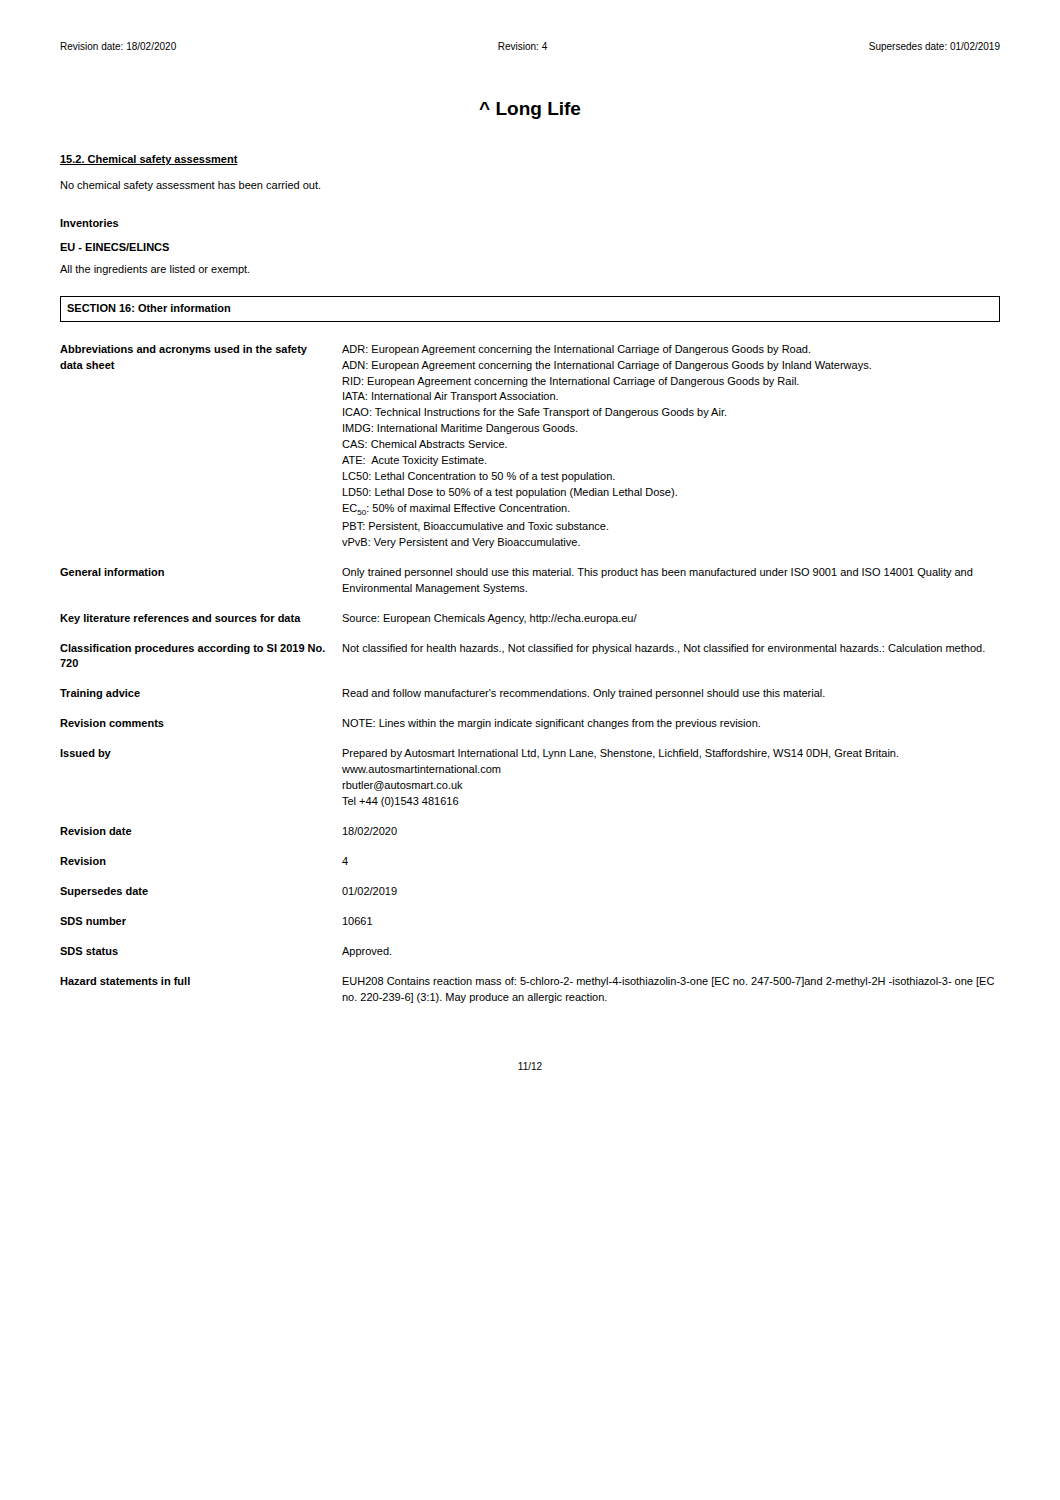Revision date: 18/02/2020 Revision: 4 Supersedes date: 01/02/2019
^ Long Life
15.2. Chemical safety assessment
No chemical safety assessment has been carried out.
Inventories
EU - EINECS/ELINCS
All the ingredients are listed or exempt.
SECTION 16: Other information
| Abbreviations and acronyms used in the safety data sheet | ADR: European Agreement concerning the International Carriage of Dangerous Goods by Road. ADN: European Agreement concerning the International Carriage of Dangerous Goods by Inland Waterways. RID: European Agreement concerning the International Carriage of Dangerous Goods by Rail. IATA: International Air Transport Association. ICAO: Technical Instructions for the Safe Transport of Dangerous Goods by Air. IMDG: International Maritime Dangerous Goods. CAS: Chemical Abstracts Service. ATE: Acute Toxicity Estimate. LC50: Lethal Concentration to 50 % of a test population. LD50: Lethal Dose to 50% of a test population (Median Lethal Dose). EC 50 : 50% of maximal Effective Concentration. PBT: Persistent, Bioaccumulative and Toxic substance. vPvB: Very Persistent and Very Bioaccumulative. |
| General information | Only trained personnel should use this material. This product has been manufactured under ISO 9001 and ISO 14001 Quality and Environmental Management Systems. |
| Key literature references and sources for data | Source: European Chemicals Agency, http://echa.europa.eu/ |
| Classification procedures according to SI 2019 No. 720 | Not classified for health hazards., Not classified for physical hazards., Not classified for environmental hazards.: Calculation method. |
| Training advice | Read and follow manufacturer's recommendations. Only trained personnel should use this material. |
| Revision comments | NOTE: Lines within the margin indicate significant changes from the previous revision. |
| Issued by | Prepared by Autosmart International Ltd, Lynn Lane, Shenstone, Lichfield, Staffordshire, WS14 0DH, Great Britain. www.autosmartinternational.com rbutler@autosmart.co.uk Tel +44 (0)1543 481616 |
| Revision date | 18/02/2020 |
| Revision | 4 |
| Supersedes date | 01/02/2019 |
| SDS number | 10661 |
| SDS status | Approved. |
| Hazard statements in full | EUH208 Contains reaction mass of: 5-chloro-2- methyl-4-isothiazolin-3-one [EC no. 247-500-7]and 2-methyl-2H -isothiazol-3- one [EC no. 220-239-6] (3:1). May produce an allergic reaction. |
11/12